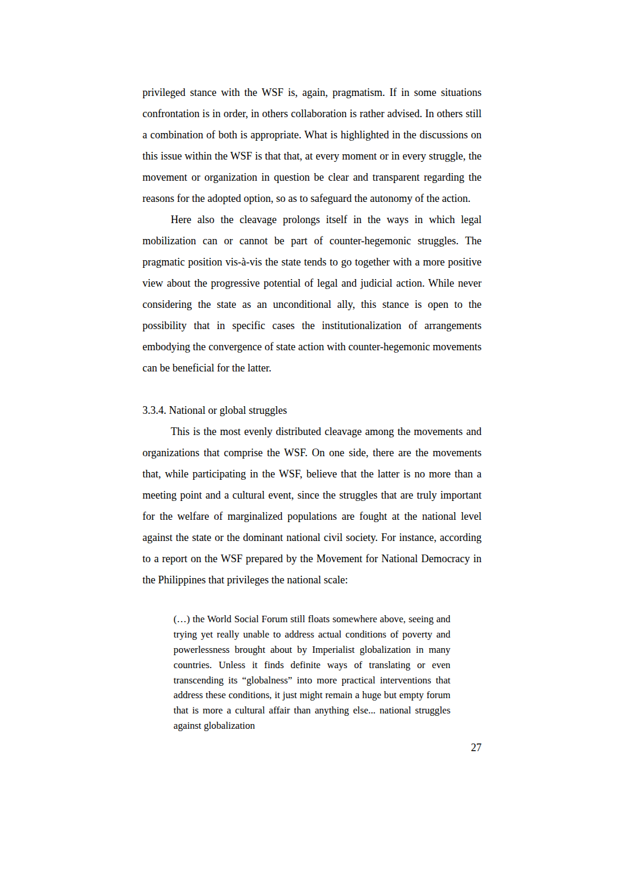privileged stance with the WSF is, again, pragmatism. If in some situations confrontation is in order, in others collaboration is rather advised. In others still a combination of both is appropriate. What is highlighted in the discussions on this issue within the WSF is that that, at every moment or in every struggle, the movement or organization in question be clear and transparent regarding the reasons for the adopted option, so as to safeguard the autonomy of the action.
Here also the cleavage prolongs itself in the ways in which legal mobilization can or cannot be part of counter-hegemonic struggles. The pragmatic position vis-à-vis the state tends to go together with a more positive view about the progressive potential of legal and judicial action. While never considering the state as an unconditional ally, this stance is open to the possibility that in specific cases the institutionalization of arrangements embodying the convergence of state action with counter-hegemonic movements can be beneficial for the latter.
3.3.4. National or global struggles
This is the most evenly distributed cleavage among the movements and organizations that comprise the WSF. On one side, there are the movements that, while participating in the WSF, believe that the latter is no more than a meeting point and a cultural event, since the struggles that are truly important for the welfare of marginalized populations are fought at the national level against the state or the dominant national civil society. For instance, according to a report on the WSF prepared by the Movement for National Democracy in the Philippines that privileges the national scale:
(…) the World Social Forum still floats somewhere above, seeing and trying yet really unable to address actual conditions of poverty and powerlessness brought about by Imperialist globalization in many countries. Unless it finds definite ways of translating or even transcending its “globalness” into more practical interventions that address these conditions, it just might remain a huge but empty forum that is more a cultural affair than anything else... national struggles against globalization
27